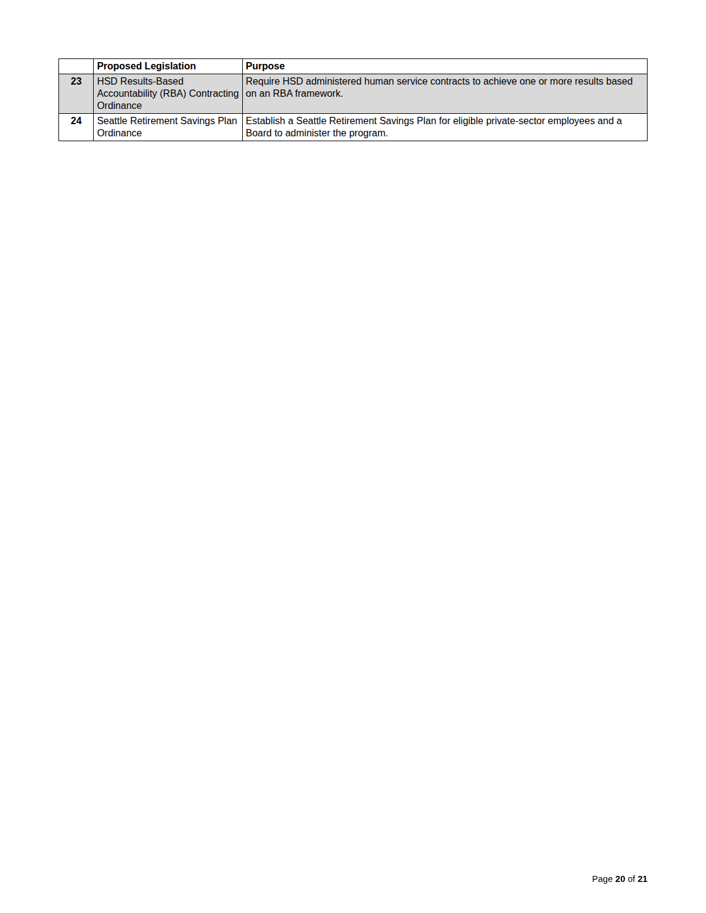| | Proposed Legislation | Purpose |
| --- | --- | --- |
| 23 | HSD Results-Based Accountability (RBA) Contracting Ordinance | Require HSD administered human service contracts to achieve one or more results based on an RBA framework. |
| 24 | Seattle Retirement Savings Plan Ordinance | Establish a Seattle Retirement Savings Plan for eligible private-sector employees and a Board to administer the program. |
Page 20 of 21